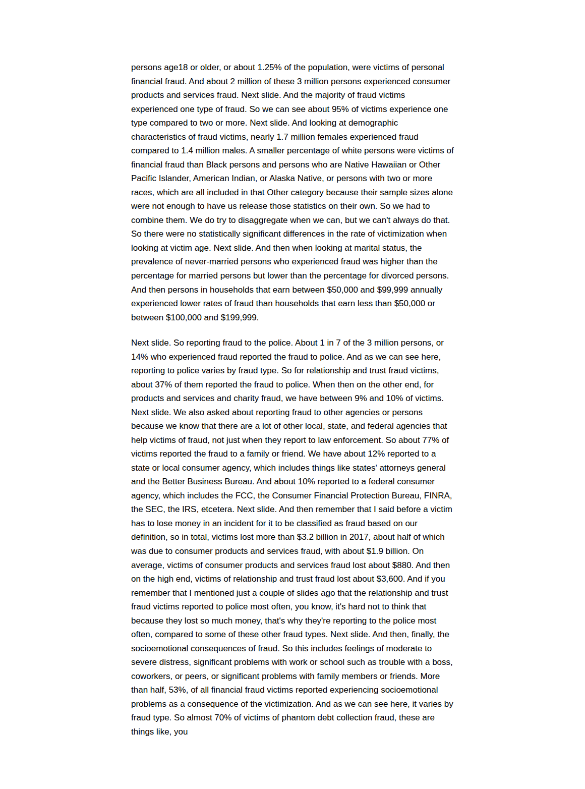persons age18 or older, or about 1.25% of the population, were victims of personal financial fraud. And about 2 million of these 3 million persons experienced consumer products and services fraud. Next slide. And the majority of fraud victims experienced one type of fraud. So we can see about 95% of victims experience one type compared to two or more. Next slide. And looking at demographic characteristics of fraud victims, nearly 1.7 million females experienced fraud compared to 1.4 million males. A smaller percentage of white persons were victims of financial fraud than Black persons and persons who are Native Hawaiian or Other Pacific Islander, American Indian, or Alaska Native, or persons with two or more races, which are all included in that Other category because their sample sizes alone were not enough to have us release those statistics on their own. So we had to combine them. We do try to disaggregate when we can, but we can't always do that. So there were no statistically significant differences in the rate of victimization when looking at victim age. Next slide. And then when looking at marital status, the prevalence of never-married persons who experienced fraud was higher than the percentage for married persons but lower than the percentage for divorced persons. And then persons in households that earn between $50,000 and $99,999 annually experienced lower rates of fraud than households that earn less than $50,000 or between $100,000 and $199,999.
Next slide. So reporting fraud to the police. About 1 in 7 of the 3 million persons, or 14% who experienced fraud reported the fraud to police. And as we can see here, reporting to police varies by fraud type. So for relationship and trust fraud victims, about 37% of them reported the fraud to police. When then on the other end, for products and services and charity fraud, we have between 9% and 10% of victims. Next slide. We also asked about reporting fraud to other agencies or persons because we know that there are a lot of other local, state, and federal agencies that help victims of fraud, not just when they report to law enforcement. So about 77% of victims reported the fraud to a family or friend. We have about 12% reported to a state or local consumer agency, which includes things like states' attorneys general and the Better Business Bureau. And about 10% reported to a federal consumer agency, which includes the FCC, the Consumer Financial Protection Bureau, FINRA, the SEC, the IRS, etcetera. Next slide. And then remember that I said before a victim has to lose money in an incident for it to be classified as fraud based on our definition, so in total, victims lost more than $3.2 billion in 2017, about half of which was due to consumer products and services fraud, with about $1.9 billion. On average, victims of consumer products and services fraud lost about $880. And then on the high end, victims of relationship and trust fraud lost about $3,600. And if you remember that I mentioned just a couple of slides ago that the relationship and trust fraud victims reported to police most often, you know, it's hard not to think that because they lost so much money, that's why they're reporting to the police most often, compared to some of these other fraud types. Next slide. And then, finally, the socioemotional consequences of fraud. So this includes feelings of moderate to severe distress, significant problems with work or school such as trouble with a boss, coworkers, or peers, or significant problems with family members or friends. More than half, 53%, of all financial fraud victims reported experiencing socioemotional problems as a consequence of the victimization. And as we can see here, it varies by fraud type. So almost 70% of victims of phantom debt collection fraud, these are things like, you